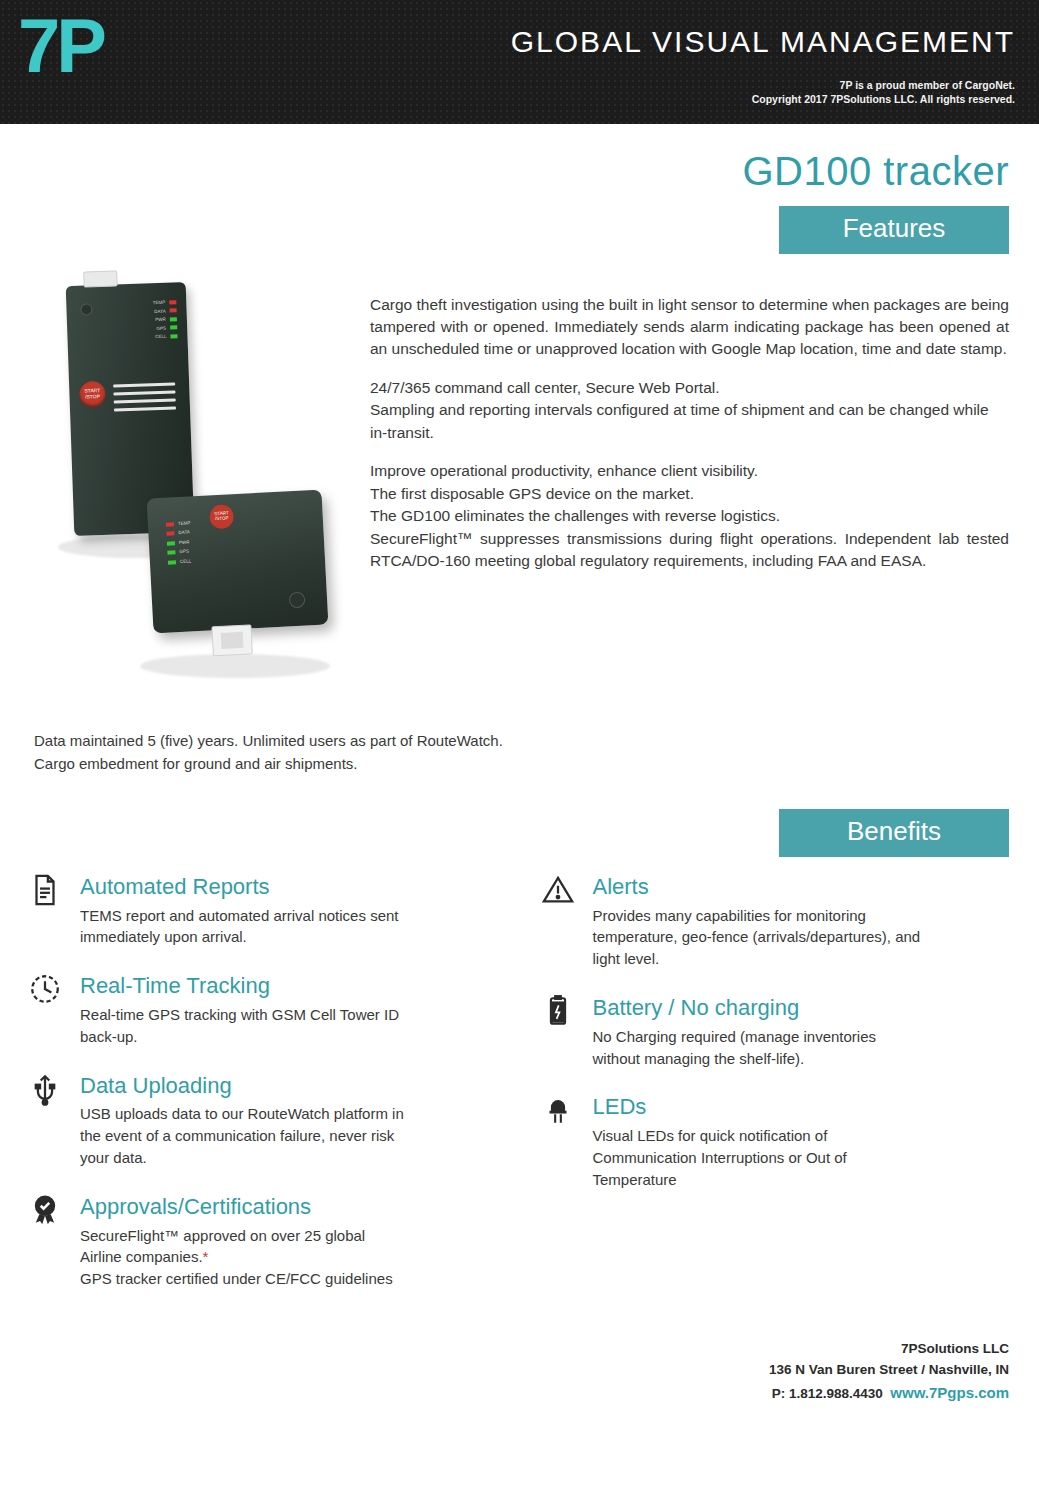7P
GLOBAL VISUAL MANAGEMENT
7P is a proud member of CargoNet.
Copyright 2017 7PSolutions LLC. All rights reserved.
GD100 tracker
Features
TEMP
DATA
PWR
GPS
CELL
START
/STOP
START
/STOP
TEMP
DATA
PWR
GPS
CELL
Cargo theft investigation using the built in light sensor to determine when packages are being tampered with or opened. Immediately sends alarm indicating package has been opened at an unscheduled time or unapproved location with Google Map location, time and date stamp.
24/7/365 command call center, Secure Web Portal.
Sampling and reporting intervals configured at time of shipment and can be changed while in-transit.
Improve operational productivity, enhance client visibility.
The first disposable GPS device on the market.
The GD100 eliminates the challenges with reverse logistics.
SecureFlight™ suppresses transmissions during flight operations. Independent lab tested RTCA/DO-160 meeting global regulatory requirements, including FAA and EASA.
Data maintained 5 (five) years. Unlimited users as part of RouteWatch.
Cargo embedment for ground and air shipments.
Benefits
Automated Reports
TEMS report and automated arrival notices sent immediately upon arrival.
Real-Time Tracking
Real-time GPS tracking with GSM Cell Tower ID back-up.
Data Uploading
USB uploads data to our RouteWatch platform in the event of a communication failure, never risk your data.
Approvals/Certifications
SecureFlight™ approved on over 25 global Airline companies.*
GPS tracker certified under CE/FCC guidelines
Alerts
Provides many capabilities for monitoring temperature, geo-fence (arrivals/departures), and light level.
Battery / No charging
No Charging required (manage inventories without managing the shelf-life).
LEDs
Visual LEDs for quick notification of Communication Interruptions or Out of Temperature
7PSolutions LLC
136 N Van Buren Street / Nashville, IN
P: 1.812.988.4430 www.7Pgps.com